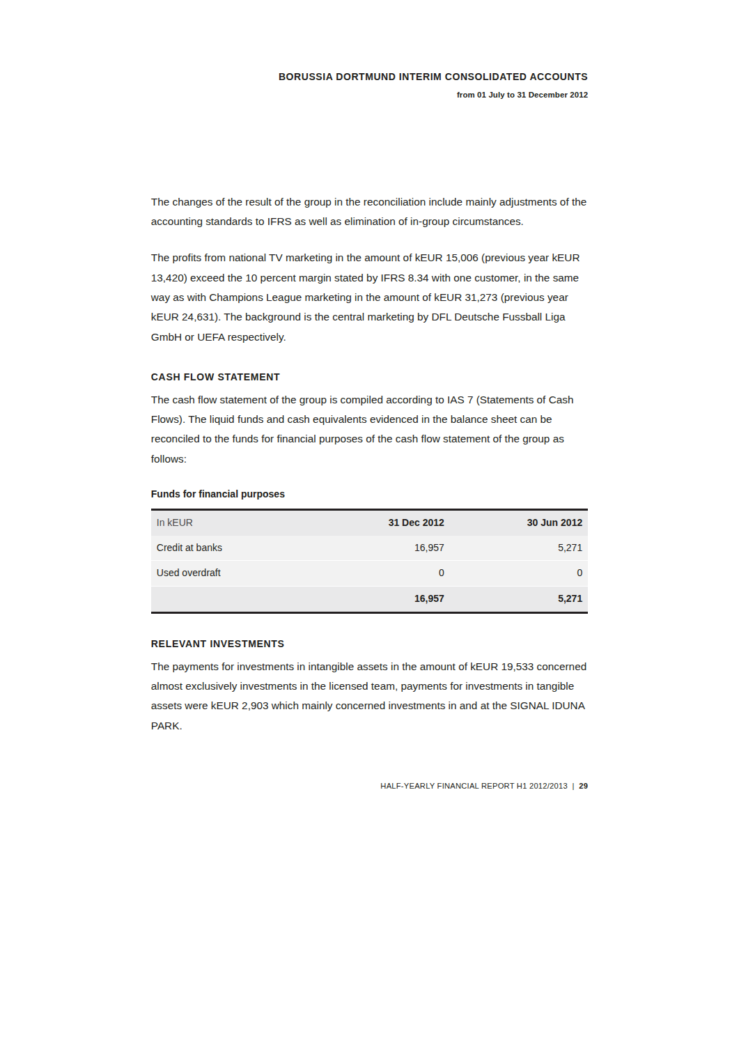Borussia Dortmund Interim Consolidated Accounts
from 01 July to 31 December 2012
The changes of the result of the group in the reconciliation include mainly adjustments of the accounting standards to IFRS as well as elimination of in-group circumstances.
The profits from national TV marketing in the amount of kEUR 15,006 (previous year kEUR 13,420) exceed the 10 percent margin stated by IFRS 8.34 with one customer, in the same way as with Champions League marketing in the amount of kEUR 31,273 (previous year kEUR 24,631). The background is the central marketing by DFL Deutsche Fussball Liga GmbH or UEFA respectively.
Cash Flow Statement
The cash flow statement of the group is compiled according to IAS 7 (Statements of Cash Flows). The liquid funds and cash equivalents evidenced in the balance sheet can be reconciled to the funds for financial purposes of the cash flow statement of the group as follows:
Funds for financial purposes
| In kEUR | 31 Dec 2012 | 30 Jun 2012 |
| --- | --- | --- |
| Credit at banks | 16,957 | 5,271 |
| Used overdraft | 0 | 0 |
| | 16,957 | 5,271 |
Relevant Investments
The payments for investments in intangible assets in the amount of kEUR 19,533 concerned almost exclusively investments in the licensed team, payments for investments in tangible assets were kEUR 2,903 which mainly concerned investments in and at the SIGNAL IDUNA PARK.
HALF-YEARLY FINANCIAL REPORT H1 2012/2013 | 29